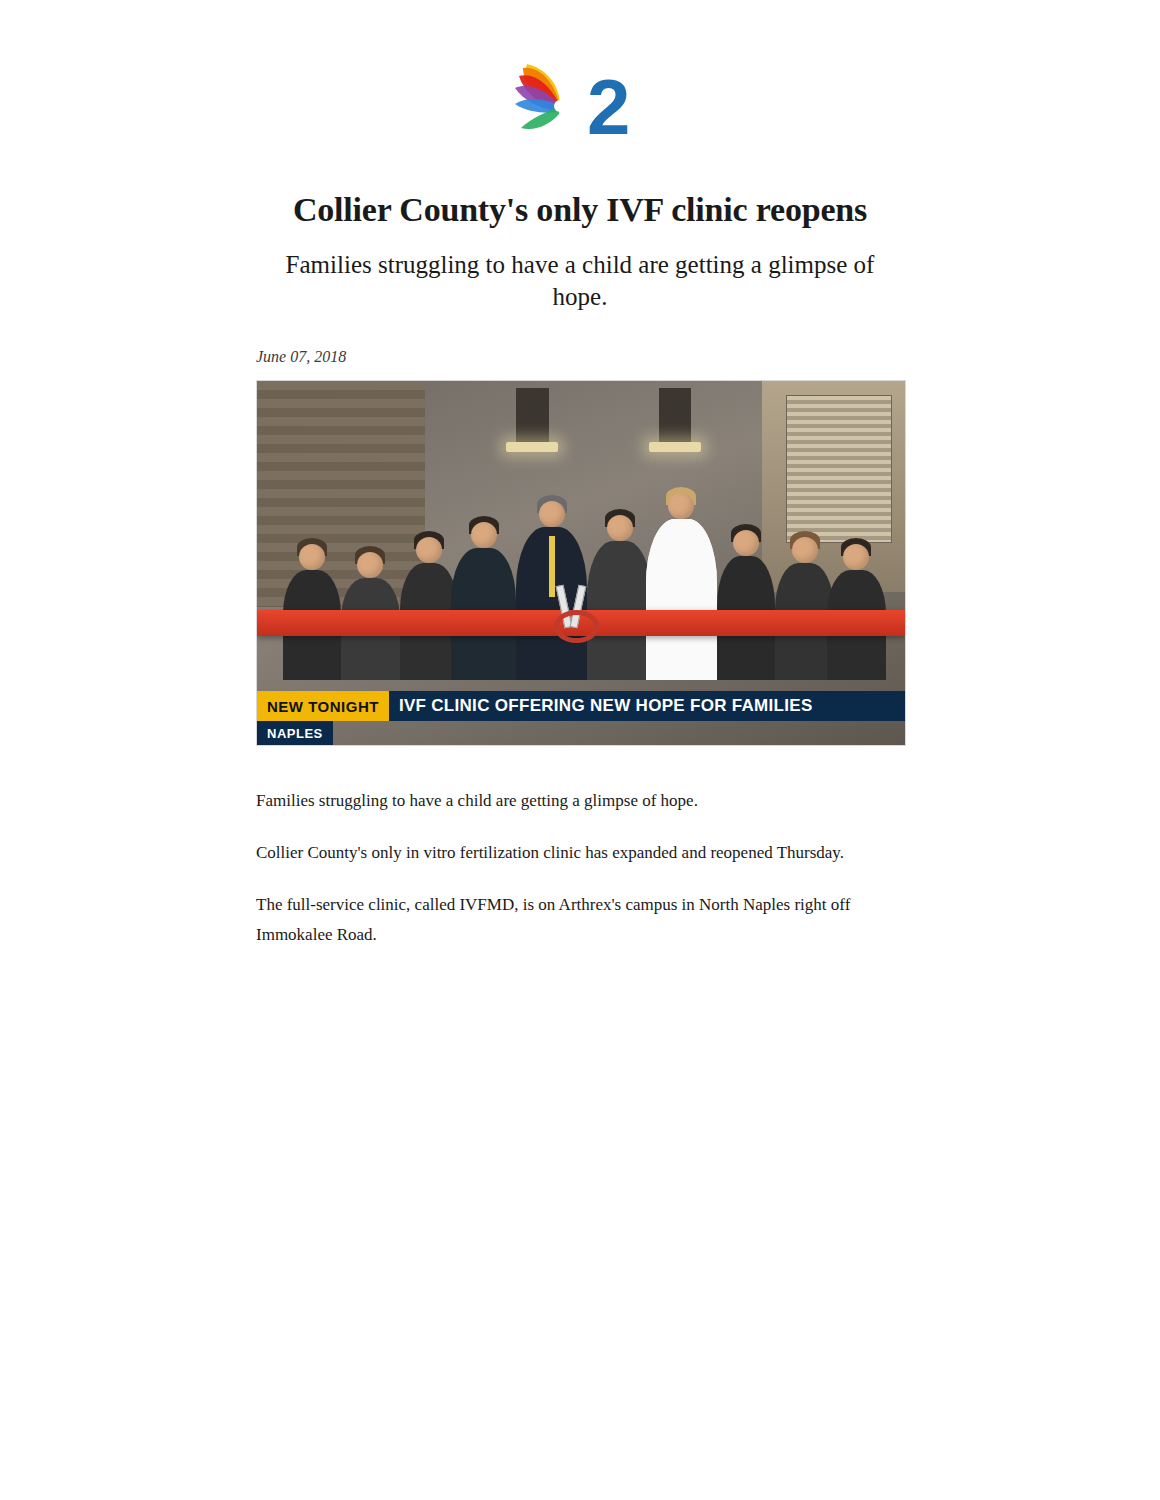2
Collier County's only IVF clinic reopens
Families struggling to have a child are getting a glimpse of hope.
June 07, 2018
New Tonight
IVF Clinic Offering New Hope For Families
Naples
Families struggling to have a child are getting a glimpse of hope.
Collier County's only in vitro fertilization clinic has expanded and reopened Thursday.
The full-service clinic, called IVFMD, is on Arthrex's campus in North Naples right off Immokalee Road.